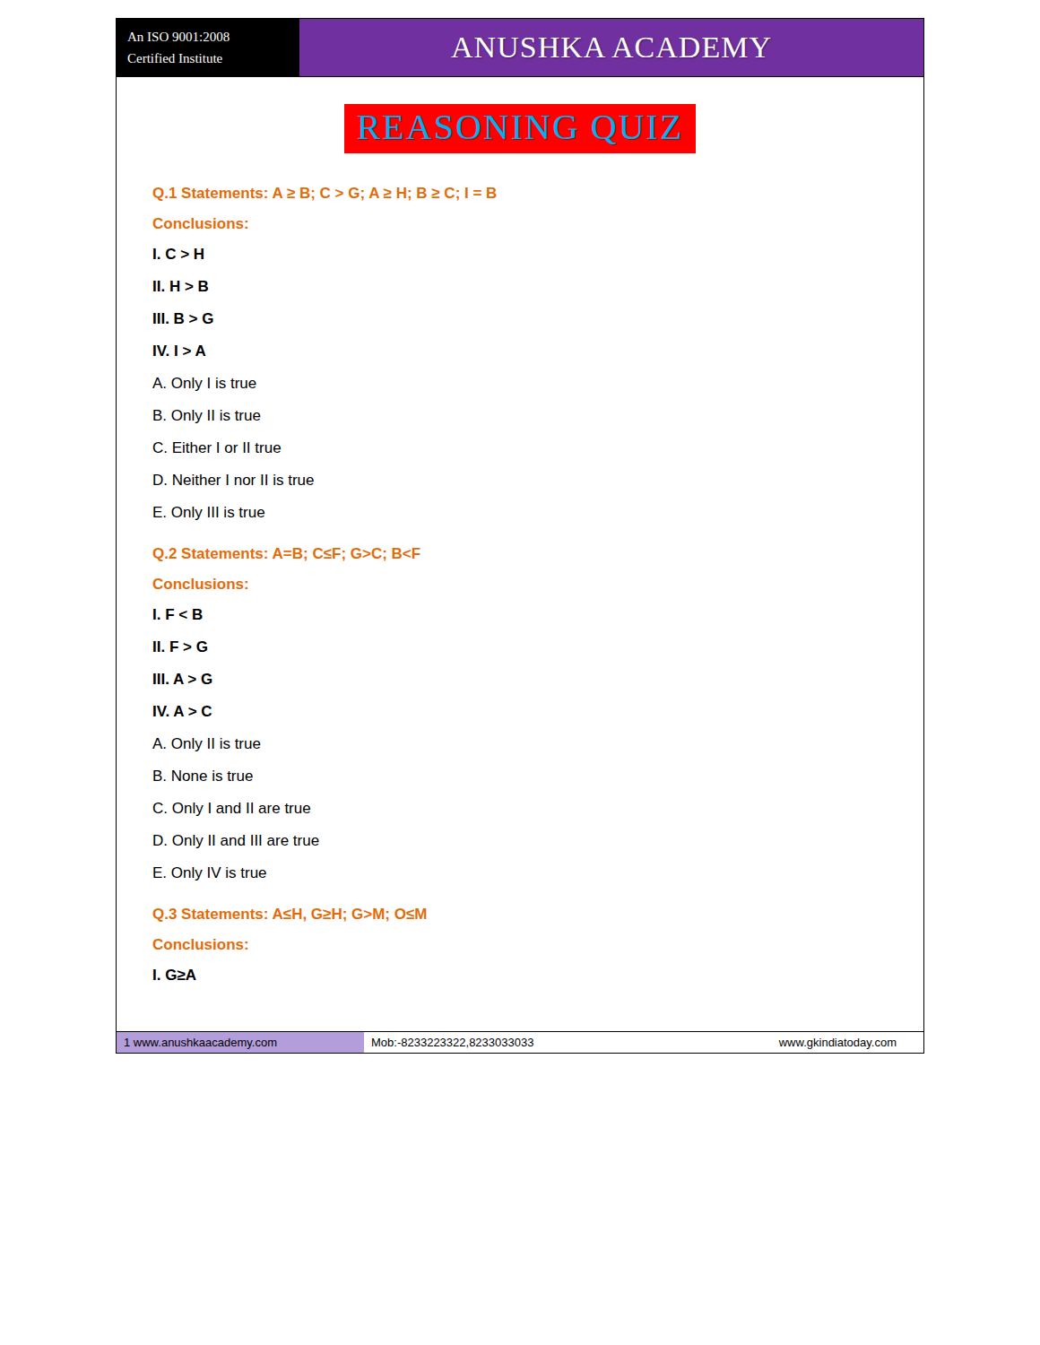An ISO 9001:2008 Certified Institute
ANUSHKA ACADEMY
REASONING QUIZ
Q.1 Statements: A ≥ B; C > G; A ≥ H; B ≥ C; I = B
Conclusions:
I. C > H
II. H > B
III. B > G
IV. I > A
A. Only I is true
B. Only II is true
C. Either I or II true
D. Neither I nor II is true
E. Only III is true
Q.2 Statements: A=B; C≤F; G>C; B<F
Conclusions:
I. F < B
II. F > G
III. A > G
IV. A > C
A. Only II is true
B. None is true
C. Only I and II are true
D. Only II and III are true
E. Only IV is true
Q.3 Statements: A≤H, G≥H; G>M; O≤M
Conclusions:
I. G≥A
1 www.anushkaacademy.com
Mob:-8233223322,8233033033
www.gkindiatoday.com